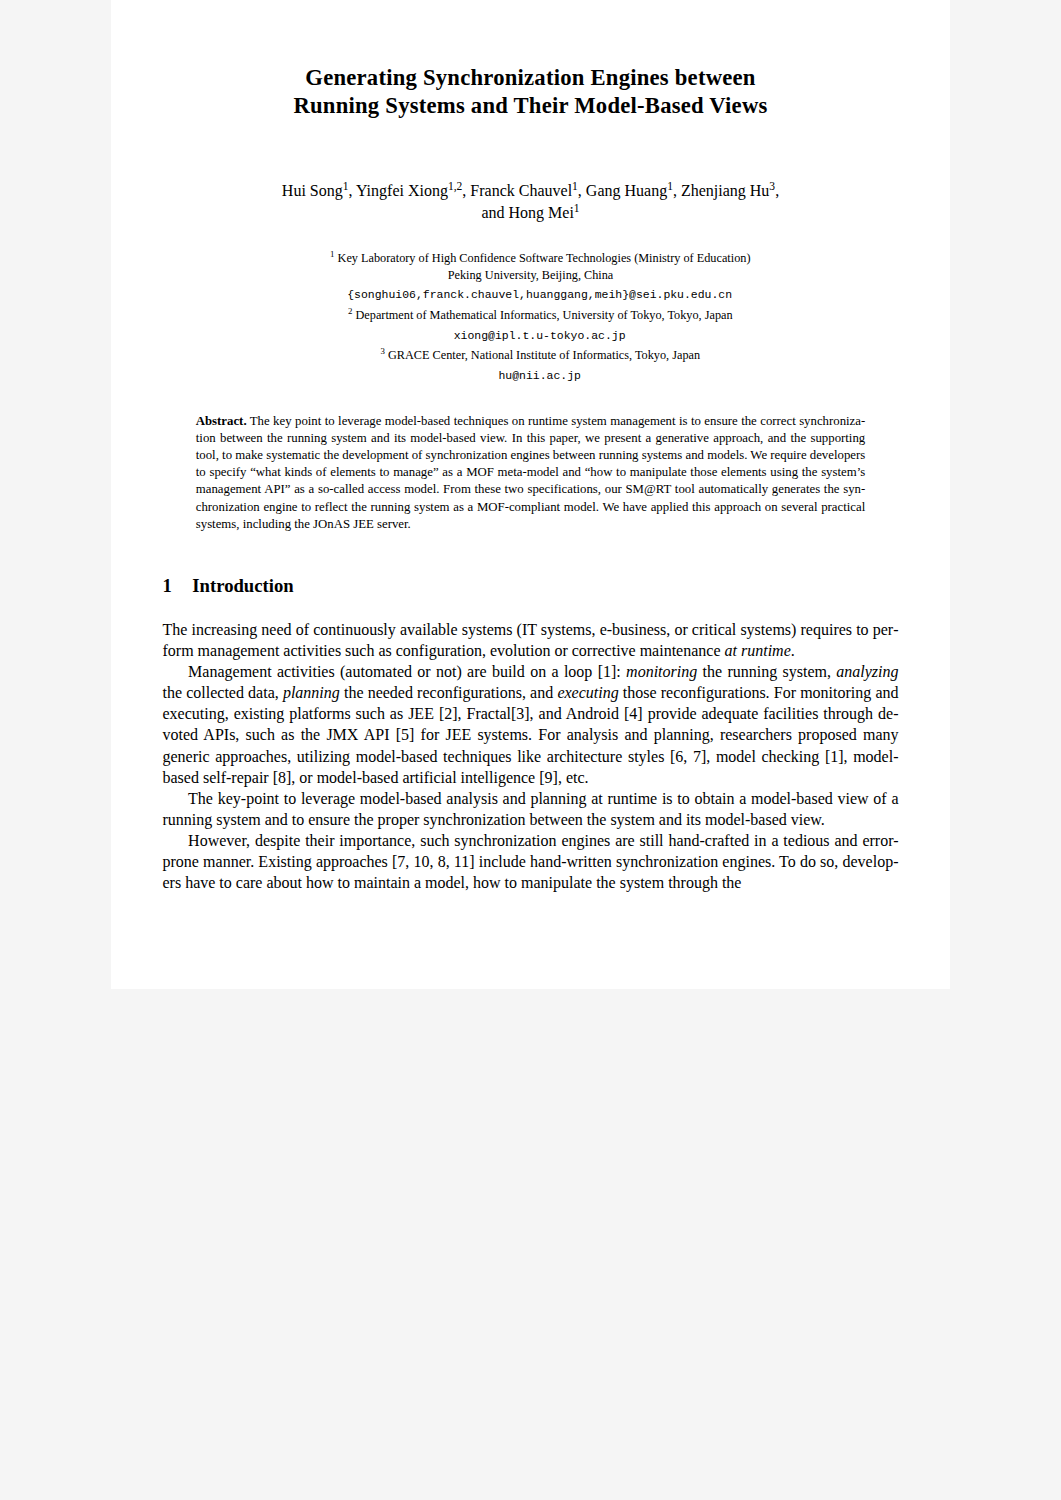Generating Synchronization Engines between
Running Systems and Their Model-Based Views
Hui Song1, Yingfei Xiong1,2, Franck Chauvel1, Gang Huang1, Zhenjiang Hu3,
and Hong Mei1
1 Key Laboratory of High Confidence Software Technologies (Ministry of Education)
Peking University, Beijing, China
{songhui06,franck.chauvel,huanggang,meih}@sei.pku.edu.cn
2 Department of Mathematical Informatics, University of Tokyo, Tokyo, Japan
xiong@ipl.t.u-tokyo.ac.jp
3 GRACE Center, National Institute of Informatics, Tokyo, Japan
hu@nii.ac.jp
Abstract. The key point to leverage model-based techniques on runtime system management is to ensure the correct synchronization between the running system and its model-based view. In this paper, we present a generative approach, and the supporting tool, to make systematic the development of synchronization engines between running systems and models. We require developers to specify “what kinds of elements to manage” as a MOF meta-model and “how to manipulate those elements using the system’s management API” as a so-called access model. From these two specifications, our SM@RT tool automatically generates the synchronization engine to reflect the running system as a MOF-compliant model. We have applied this approach on several practical systems, including the JOnAS JEE server.
1 Introduction
The increasing need of continuously available systems (IT systems, e-business, or critical systems) requires to perform management activities such as configuration, evolution or corrective maintenance at runtime.
Management activities (automated or not) are build on a loop [1]: monitoring the running system, analyzing the collected data, planning the needed reconfigurations, and executing those reconfigurations. For monitoring and executing, existing platforms such as JEE [2], Fractal[3], and Android [4] provide adequate facilities through devoted APIs, such as the JMX API [5] for JEE systems. For analysis and planning, researchers proposed many generic approaches, utilizing model-based techniques like architecture styles [6, 7], model checking [1], model-based self-repair [8], or model-based artificial intelligence [9], etc.
The key-point to leverage model-based analysis and planning at runtime is to obtain a model-based view of a running system and to ensure the proper synchronization between the system and its model-based view.
However, despite their importance, such synchronization engines are still hand-crafted in a tedious and error-prone manner. Existing approaches [7, 10, 8, 11] include hand-written synchronization engines. To do so, developers have to care about how to maintain a model, how to manipulate the system through the